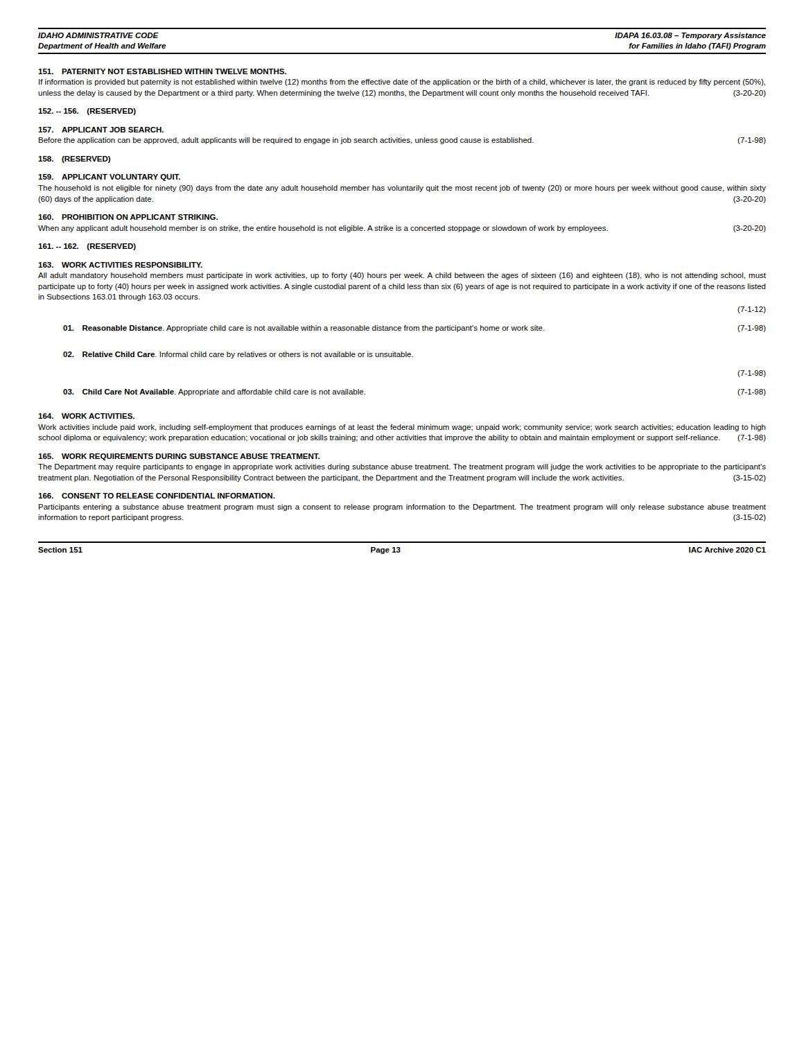IDAHO ADMINISTRATIVE CODE
Department of Health and Welfare
IDAPA 16.03.08 – Temporary Assistance
for Families in Idaho (TAFI) Program
151. PATERNITY NOT ESTABLISHED WITHIN TWELVE MONTHS.
If information is provided but paternity is not established within twelve (12) months from the effective date of the application or the birth of a child, whichever is later, the grant is reduced by fifty percent (50%), unless the delay is caused by the Department or a third party. When determining the twelve (12) months, the Department will count only months the household received TAFI.(3-20-20)
152. -- 156. (RESERVED)
157. APPLICANT JOB SEARCH.
Before the application can be approved, adult applicants will be required to engage in job search activities, unless good cause is established.(7-1-98)
158. (RESERVED)
159. APPLICANT VOLUNTARY QUIT.
The household is not eligible for ninety (90) days from the date any adult household member has voluntarily quit the most recent job of twenty (20) or more hours per week without good cause, within sixty (60) days of the application date.(3-20-20)
160. PROHIBITION ON APPLICANT STRIKING.
When any applicant adult household member is on strike, the entire household is not eligible. A strike is a concerted stoppage or slowdown of work by employees.(3-20-20)
161. -- 162. (RESERVED)
163. WORK ACTIVITIES RESPONSIBILITY.
All adult mandatory household members must participate in work activities, up to forty (40) hours per week. A child between the ages of sixteen (16) and eighteen (18), who is not attending school, must participate up to forty (40) hours per week in assigned work activities. A single custodial parent of a child less than six (6) years of age is not required to participate in a work activity if one of the reasons listed in Subsections 163.01 through 163.03 occurs.
(7-1-12)
01. Reasonable Distance. Appropriate child care is not available within a reasonable distance from the participant's home or work site.(7-1-98)
02. Relative Child Care. Informal child care by relatives or others is not available or is unsuitable.
(7-1-98)
03. Child Care Not Available. Appropriate and affordable child care is not available.(7-1-98)
164. WORK ACTIVITIES.
Work activities include paid work, including self-employment that produces earnings of at least the federal minimum wage; unpaid work; community service; work search activities; education leading to high school diploma or equivalency; work preparation education; vocational or job skills training; and other activities that improve the ability to obtain and maintain employment or support self-reliance.(7-1-98)
165. WORK REQUIREMENTS DURING SUBSTANCE ABUSE TREATMENT.
The Department may require participants to engage in appropriate work activities during substance abuse treatment. The treatment program will judge the work activities to be appropriate to the participant's treatment plan. Negotiation of the Personal Responsibility Contract between the participant, the Department and the Treatment program will include the work activities.(3-15-02)
166. CONSENT TO RELEASE CONFIDENTIAL INFORMATION.
Participants entering a substance abuse treatment program must sign a consent to release program information to the Department. The treatment program will only release substance abuse treatment information to report participant progress.(3-15-02)
Section 151
Page 13
IAC Archive 2020 C1